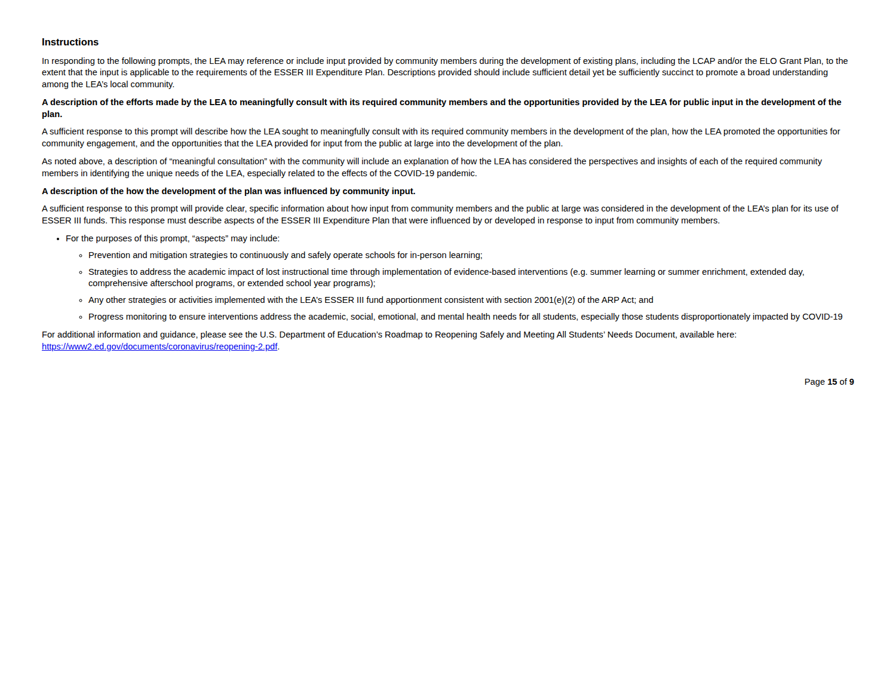Instructions
In responding to the following prompts, the LEA may reference or include input provided by community members during the development of existing plans, including the LCAP and/or the ELO Grant Plan, to the extent that the input is applicable to the requirements of the ESSER III Expenditure Plan. Descriptions provided should include sufficient detail yet be sufficiently succinct to promote a broad understanding among the LEA’s local community.
A description of the efforts made by the LEA to meaningfully consult with its required community members and the opportunities provided by the LEA for public input in the development of the plan.
A sufficient response to this prompt will describe how the LEA sought to meaningfully consult with its required community members in the development of the plan, how the LEA promoted the opportunities for community engagement, and the opportunities that the LEA provided for input from the public at large into the development of the plan.
As noted above, a description of “meaningful consultation” with the community will include an explanation of how the LEA has considered the perspectives and insights of each of the required community members in identifying the unique needs of the LEA, especially related to the effects of the COVID-19 pandemic.
A description of the how the development of the plan was influenced by community input.
A sufficient response to this prompt will provide clear, specific information about how input from community members and the public at large was considered in the development of the LEA’s plan for its use of ESSER III funds. This response must describe aspects of the ESSER III Expenditure Plan that were influenced by or developed in response to input from community members.
For the purposes of this prompt, “aspects” may include:
Prevention and mitigation strategies to continuously and safely operate schools for in-person learning;
Strategies to address the academic impact of lost instructional time through implementation of evidence-based interventions (e.g. summer learning or summer enrichment, extended day, comprehensive afterschool programs, or extended school year programs);
Any other strategies or activities implemented with the LEA’s ESSER III fund apportionment consistent with section 2001(e)(2) of the ARP Act; and
Progress monitoring to ensure interventions address the academic, social, emotional, and mental health needs for all students, especially those students disproportionately impacted by COVID-19
For additional information and guidance, please see the U.S. Department of Education’s Roadmap to Reopening Safely and Meeting All Students’ Needs Document, available here: https://www2.ed.gov/documents/coronavirus/reopening-2.pdf.
Page 15 of 9